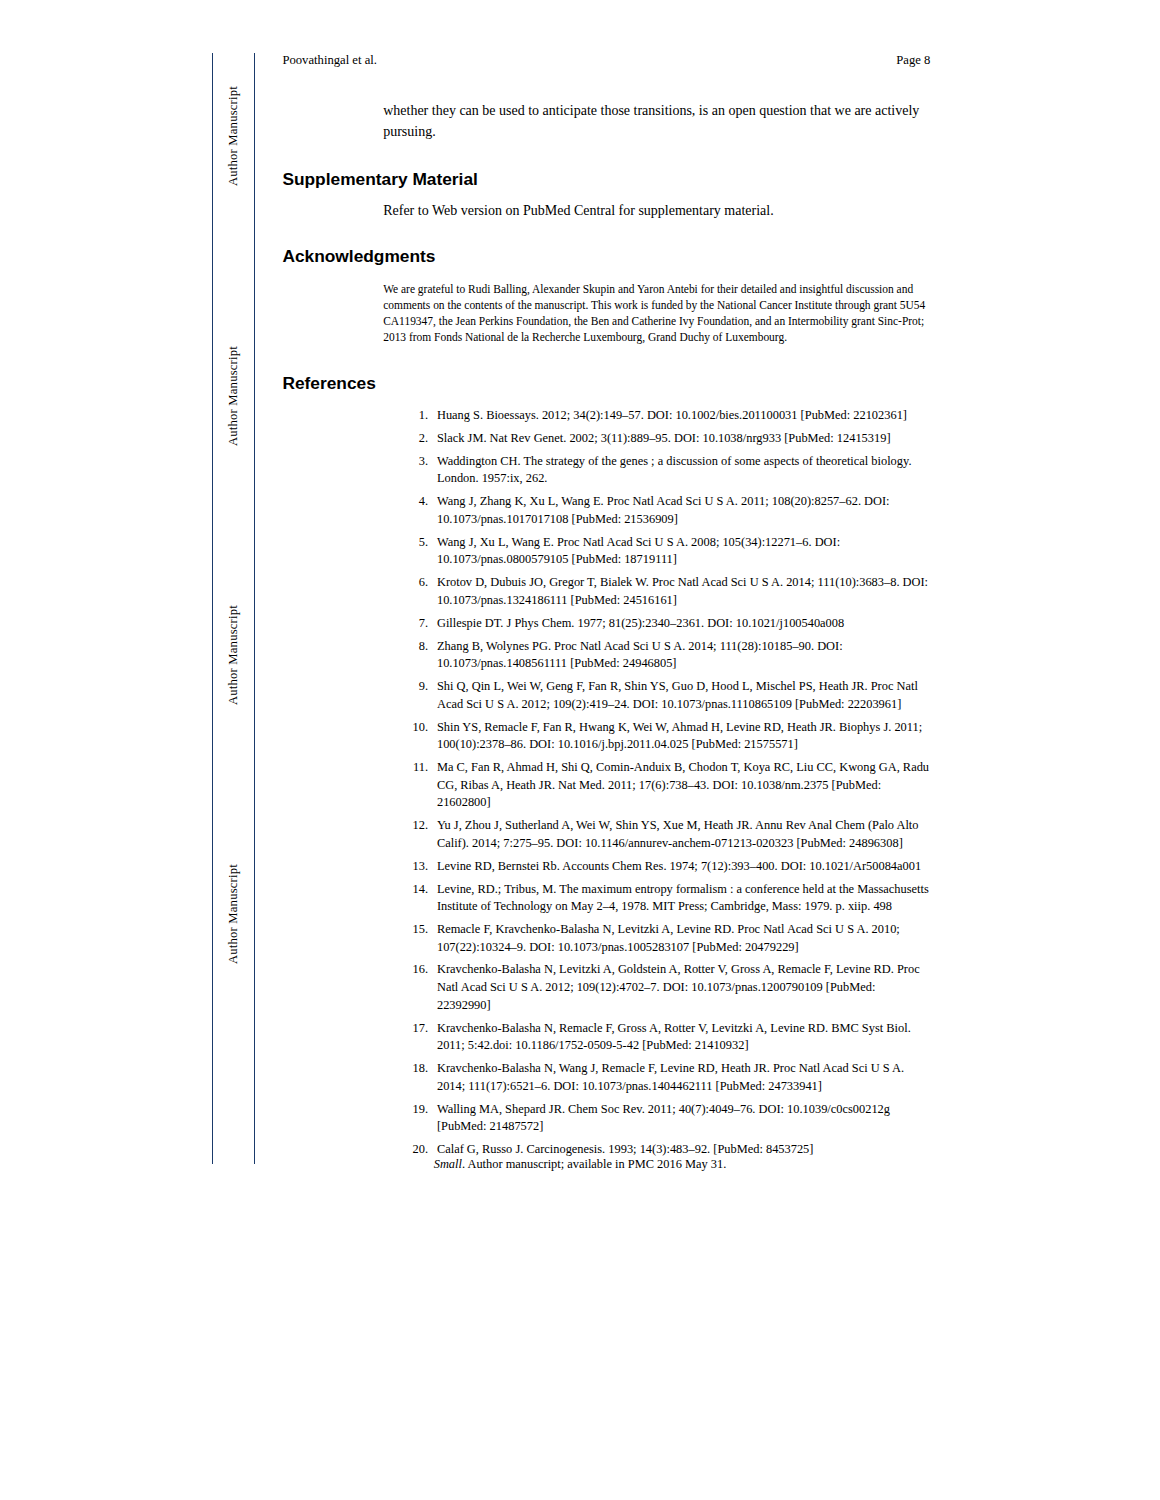Author Manuscript Author Manuscript Author Manuscript Author Manuscript
Poovathingal et al.
Page 8
whether they can be used to anticipate those transitions, is an open question that we are actively pursuing.
Supplementary Material
Refer to Web version on PubMed Central for supplementary material.
Acknowledgments
We are grateful to Rudi Balling, Alexander Skupin and Yaron Antebi for their detailed and insightful discussion and comments on the contents of the manuscript. This work is funded by the National Cancer Institute through grant 5U54 CA119347, the Jean Perkins Foundation, the Ben and Catherine Ivy Foundation, and an Intermobility grant Sinc-Prot; 2013 from Fonds National de la Recherche Luxembourg, Grand Duchy of Luxembourg.
References
Huang S. Bioessays. 2012; 34(2):149–57. DOI: 10.1002/bies.201100031 [PubMed: 22102361]
Slack JM. Nat Rev Genet. 2002; 3(11):889–95. DOI: 10.1038/nrg933 [PubMed: 12415319]
Waddington CH. The strategy of the genes ; a discussion of some aspects of theoretical biology. London. 1957:ix, 262.
Wang J, Zhang K, Xu L, Wang E. Proc Natl Acad Sci U S A. 2011; 108(20):8257–62. DOI: 10.1073/pnas.1017017108 [PubMed: 21536909]
Wang J, Xu L, Wang E. Proc Natl Acad Sci U S A. 2008; 105(34):12271–6. DOI: 10.1073/pnas.0800579105 [PubMed: 18719111]
Krotov D, Dubuis JO, Gregor T, Bialek W. Proc Natl Acad Sci U S A. 2014; 111(10):3683–8. DOI: 10.1073/pnas.1324186111 [PubMed: 24516161]
Gillespie DT. J Phys Chem. 1977; 81(25):2340–2361. DOI: 10.1021/j100540a008
Zhang B, Wolynes PG. Proc Natl Acad Sci U S A. 2014; 111(28):10185–90. DOI: 10.1073/pnas.1408561111 [PubMed: 24946805]
Shi Q, Qin L, Wei W, Geng F, Fan R, Shin YS, Guo D, Hood L, Mischel PS, Heath JR. Proc Natl Acad Sci U S A. 2012; 109(2):419–24. DOI: 10.1073/pnas.1110865109 [PubMed: 22203961]
Shin YS, Remacle F, Fan R, Hwang K, Wei W, Ahmad H, Levine RD, Heath JR. Biophys J. 2011; 100(10):2378–86. DOI: 10.1016/j.bpj.2011.04.025 [PubMed: 21575571]
Ma C, Fan R, Ahmad H, Shi Q, Comin-Anduix B, Chodon T, Koya RC, Liu CC, Kwong GA, Radu CG, Ribas A, Heath JR. Nat Med. 2011; 17(6):738–43. DOI: 10.1038/nm.2375 [PubMed: 21602800]
Yu J, Zhou J, Sutherland A, Wei W, Shin YS, Xue M, Heath JR. Annu Rev Anal Chem (Palo Alto Calif). 2014; 7:275–95. DOI: 10.1146/annurev-anchem-071213-020323 [PubMed: 24896308]
Levine RD, Bernstei Rb. Accounts Chem Res. 1974; 7(12):393–400. DOI: 10.1021/Ar50084a001
Levine, RD.; Tribus, M. The maximum entropy formalism : a conference held at the Massachusetts Institute of Technology on May 2–4, 1978. MIT Press; Cambridge, Mass: 1979. p. xiip. 498
Remacle F, Kravchenko-Balasha N, Levitzki A, Levine RD. Proc Natl Acad Sci U S A. 2010; 107(22):10324–9. DOI: 10.1073/pnas.1005283107 [PubMed: 20479229]
Kravchenko-Balasha N, Levitzki A, Goldstein A, Rotter V, Gross A, Remacle F, Levine RD. Proc Natl Acad Sci U S A. 2012; 109(12):4702–7. DOI: 10.1073/pnas.1200790109 [PubMed: 22392990]
Kravchenko-Balasha N, Remacle F, Gross A, Rotter V, Levitzki A, Levine RD. BMC Syst Biol. 2011; 5:42.doi: 10.1186/1752-0509-5-42 [PubMed: 21410932]
Kravchenko-Balasha N, Wang J, Remacle F, Levine RD, Heath JR. Proc Natl Acad Sci U S A. 2014; 111(17):6521–6. DOI: 10.1073/pnas.1404462111 [PubMed: 24733941]
Walling MA, Shepard JR. Chem Soc Rev. 2011; 40(7):4049–76. DOI: 10.1039/c0cs00212g [PubMed: 21487572]
Calaf G, Russo J. Carcinogenesis. 1993; 14(3):483–92. [PubMed: 8453725]
Small. Author manuscript; available in PMC 2016 May 31.